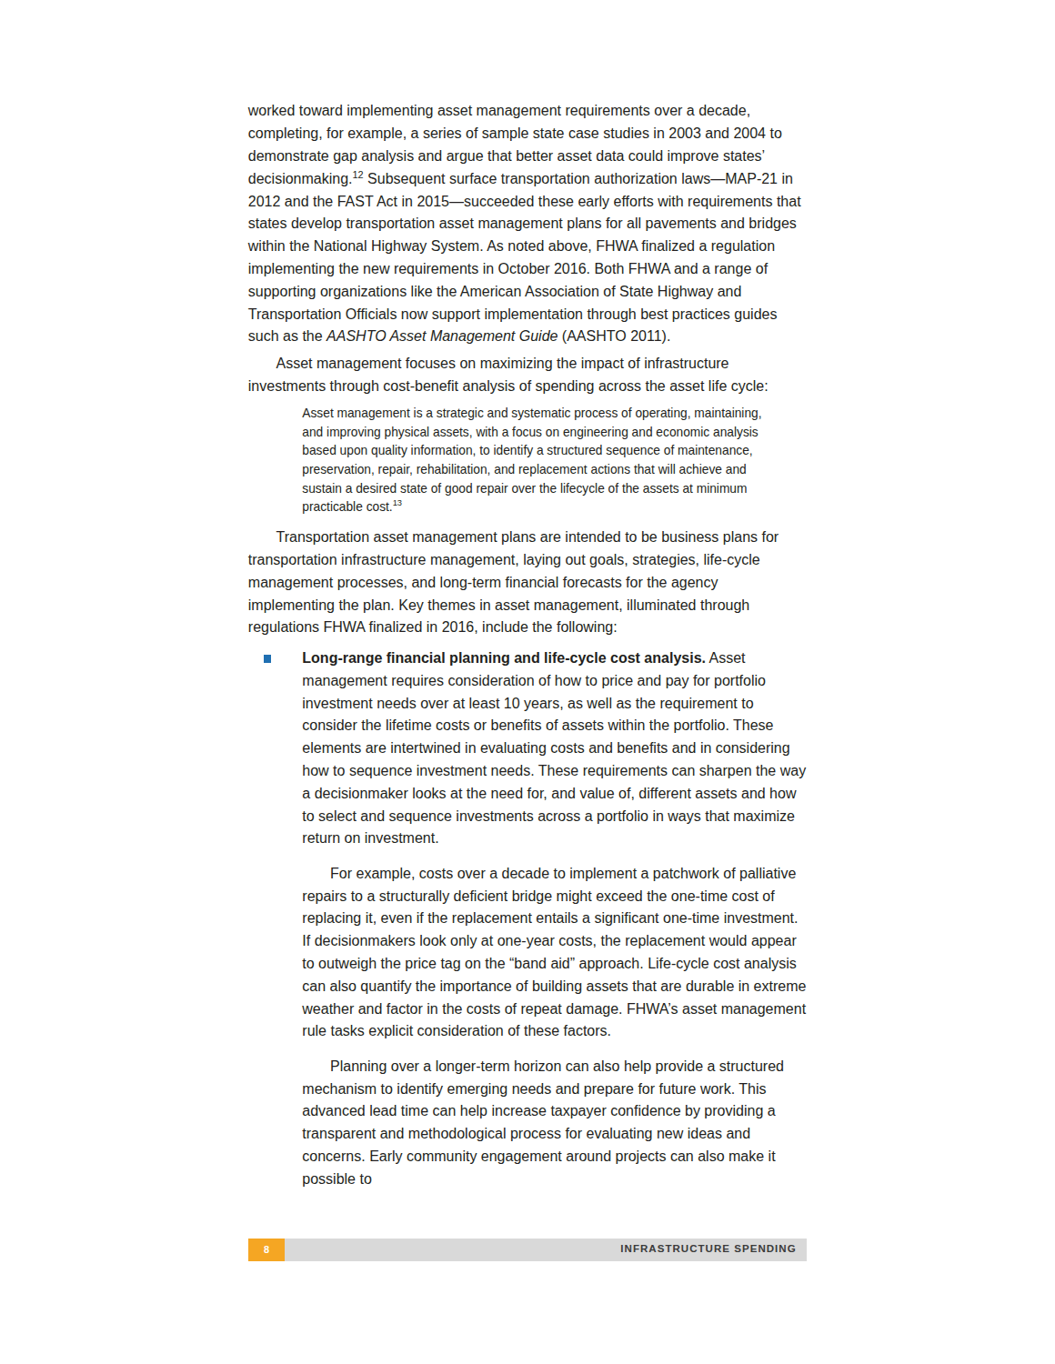worked toward implementing asset management requirements over a decade, completing, for example, a series of sample state case studies in 2003 and 2004 to demonstrate gap analysis and argue that better asset data could improve states’ decisionmaking.12 Subsequent surface transportation authorization laws—MAP-21 in 2012 and the FAST Act in 2015—succeeded these early efforts with requirements that states develop transportation asset management plans for all pavements and bridges within the National Highway System. As noted above, FHWA finalized a regulation implementing the new requirements in October 2016. Both FHWA and a range of supporting organizations like the American Association of State Highway and Transportation Officials now support implementation through best practices guides such as the AASHTO Asset Management Guide (AASHTO 2011).
Asset management focuses on maximizing the impact of infrastructure investments through cost-benefit analysis of spending across the asset life cycle:
Asset management is a strategic and systematic process of operating, maintaining, and improving physical assets, with a focus on engineering and economic analysis based upon quality information, to identify a structured sequence of maintenance, preservation, repair, rehabilitation, and replacement actions that will achieve and sustain a desired state of good repair over the lifecycle of the assets at minimum practicable cost.13
Transportation asset management plans are intended to be business plans for transportation infrastructure management, laying out goals, strategies, life-cycle management processes, and long-term financial forecasts for the agency implementing the plan. Key themes in asset management, illuminated through regulations FHWA finalized in 2016, include the following:
Long-range financial planning and life-cycle cost analysis. Asset management requires consideration of how to price and pay for portfolio investment needs over at least 10 years, as well as the requirement to consider the lifetime costs or benefits of assets within the portfolio. These elements are intertwined in evaluating costs and benefits and in considering how to sequence investment needs. These requirements can sharpen the way a decisionmaker looks at the need for, and value of, different assets and how to select and sequence investments across a portfolio in ways that maximize return on investment.
For example, costs over a decade to implement a patchwork of palliative repairs to a structurally deficient bridge might exceed the one-time cost of replacing it, even if the replacement entails a significant one-time investment. If decisionmakers look only at one-year costs, the replacement would appear to outweigh the price tag on the “band aid” approach. Life-cycle cost analysis can also quantify the importance of building assets that are durable in extreme weather and factor in the costs of repeat damage. FHWA’s asset management rule tasks explicit consideration of these factors.
Planning over a longer-term horizon can also help provide a structured mechanism to identify emerging needs and prepare for future work. This advanced lead time can help increase taxpayer confidence by providing a transparent and methodological process for evaluating new ideas and concerns. Early community engagement around projects can also make it possible to
8
INFRASTRUCTURE SPENDING